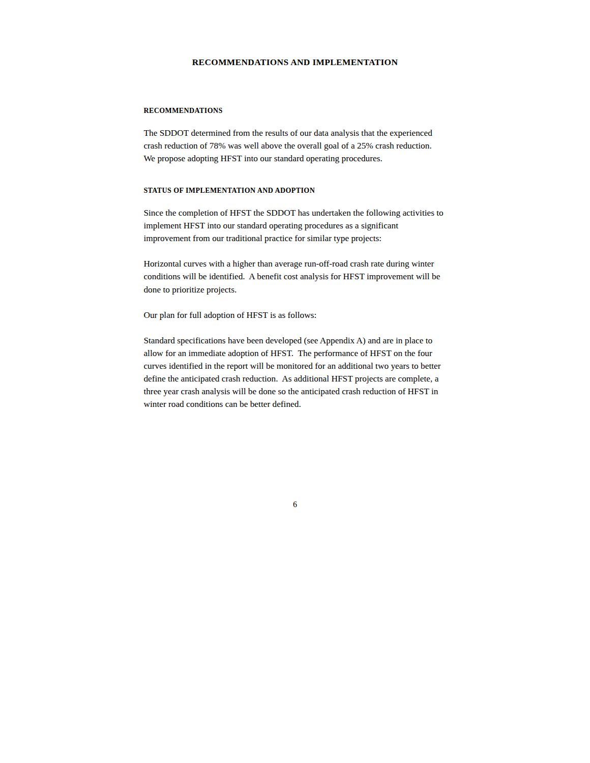Recommendations and Implementation
Recommendations
The SDDOT determined from the results of our data analysis that the experienced crash reduction of 78% was well above the overall goal of a 25% crash reduction. We propose adopting HFST into our standard operating procedures.
Status of Implementation and Adoption
Since the completion of HFST the SDDOT has undertaken the following activities to implement HFST into our standard operating procedures as a significant improvement from our traditional practice for similar type projects:
Horizontal curves with a higher than average run-off-road crash rate during winter conditions will be identified. A benefit cost analysis for HFST improvement will be done to prioritize projects.
Our plan for full adoption of HFST is as follows:
Standard specifications have been developed (see Appendix A) and are in place to allow for an immediate adoption of HFST. The performance of HFST on the four curves identified in the report will be monitored for an additional two years to better define the anticipated crash reduction. As additional HFST projects are complete, a three year crash analysis will be done so the anticipated crash reduction of HFST in winter road conditions can be better defined.
6